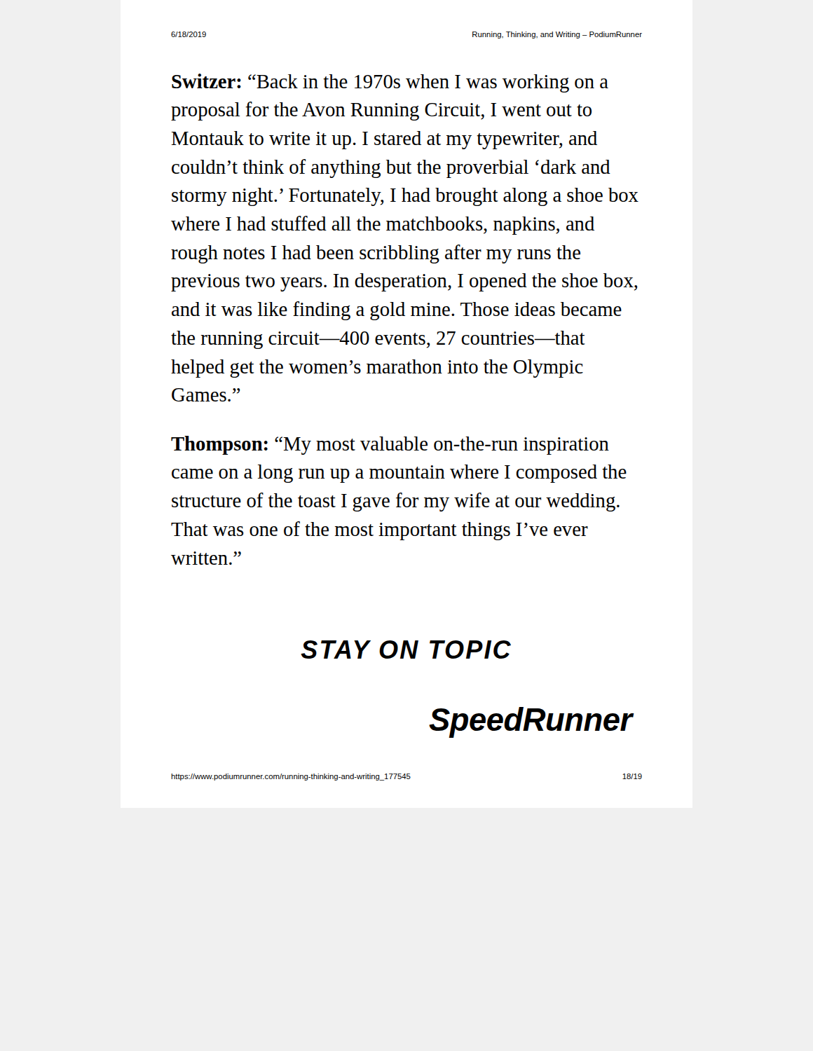6/18/2019 Running, Thinking, and Writing – PodiumRunner
Switzer: “Back in the 1970s when I was working on a proposal for the Avon Running Circuit, I went out to Montauk to write it up. I stared at my typewriter, and couldn’t think of anything but the proverbial ‘dark and stormy night.’ Fortunately, I had brought along a shoe box where I had stuffed all the matchbooks, napkins, and rough notes I had been scribbling after my runs the previous two years. In desperation, I opened the shoe box, and it was like finding a gold mine. Those ideas became the running circuit—400 events, 27 countries—that helped get the women’s marathon into the Olympic Games.”
Thompson: “My most valuable on-the-run inspiration came on a long run up a mountain where I composed the structure of the toast I gave for my wife at our wedding. That was one of the most important things I’ve ever written.”
STAY ON TOPIC
SpeedRunner
https://www.podiumrunner.com/running-thinking-and-writing_177545 18/19